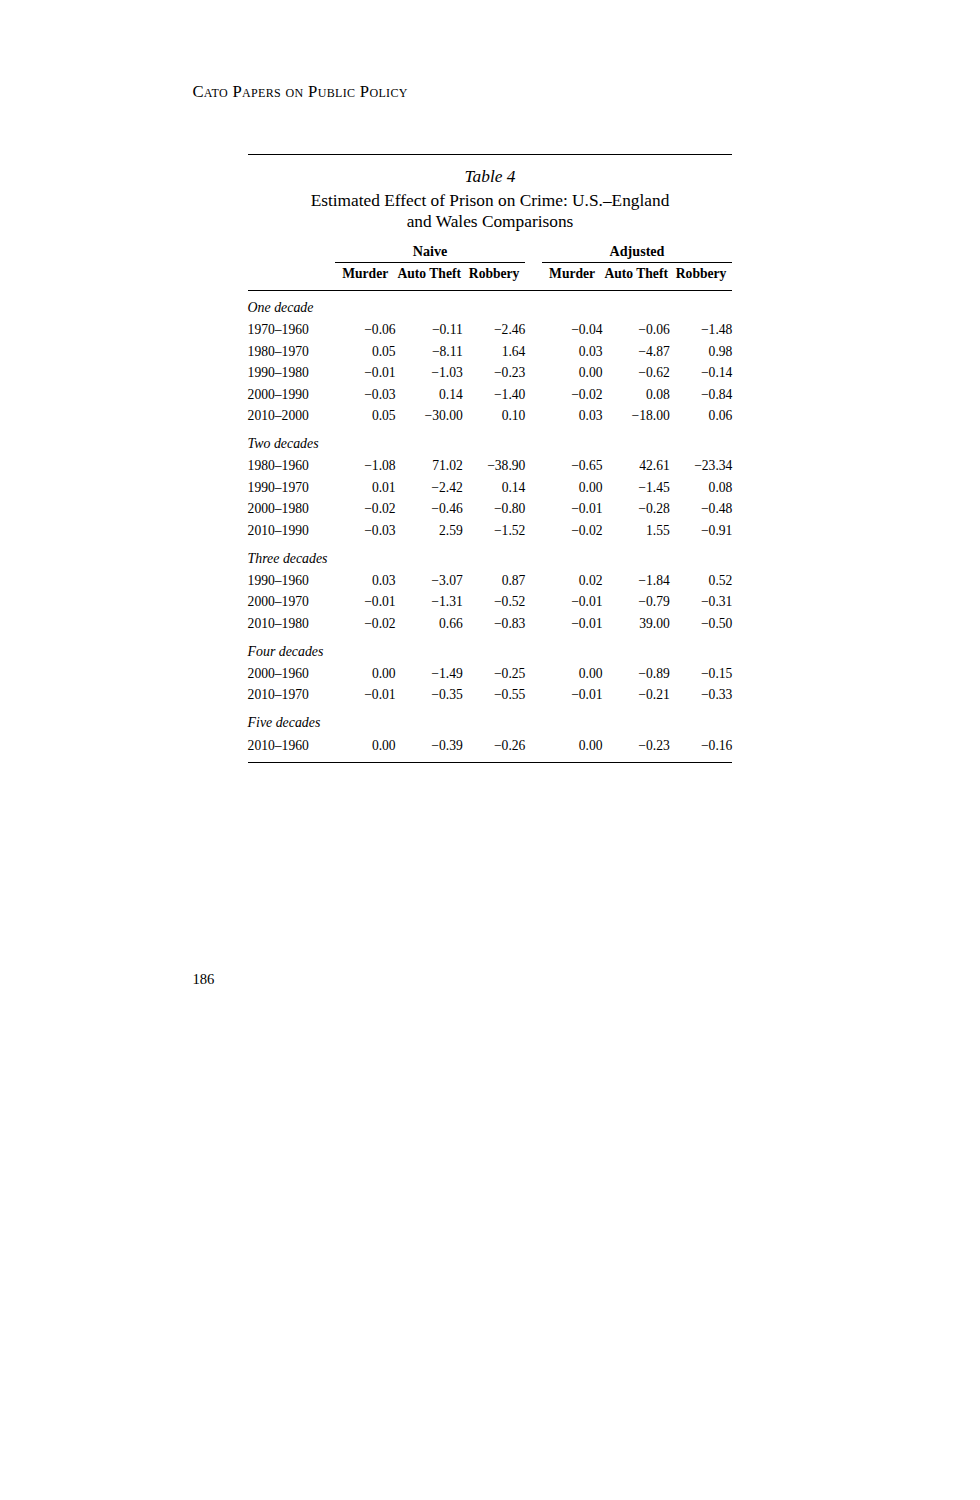Cato Papers on Public Policy
Table 4 Estimated Effect of Prison on Crime: U.S.–England
and Wales Comparisons
| | Naive | | Adjusted |
| --- | --- | --- | --- |
| | Murder | Auto Theft | Robbery | | Murder | Auto Theft | Robbery |
| One decade |
| 1970–1960 | −0.06 | −0.11 | −2.46 | | −0.04 | −0.06 | −1.48 |
| 1980–1970 | 0.05 | −8.11 | 1.64 | | 0.03 | −4.87 | 0.98 |
| 1990–1980 | −0.01 | −1.03 | −0.23 | | 0.00 | −0.62 | −0.14 |
| 2000–1990 | −0.03 | 0.14 | −1.40 | | −0.02 | 0.08 | −0.84 |
| 2010–2000 | 0.05 | −30.00 | 0.10 | | 0.03 | −18.00 | 0.06 |
| Two decades |
| 1980–1960 | −1.08 | 71.02 | −38.90 | | −0.65 | 42.61 | −23.34 |
| 1990–1970 | 0.01 | −2.42 | 0.14 | | 0.00 | −1.45 | 0.08 |
| 2000–1980 | −0.02 | −0.46 | −0.80 | | −0.01 | −0.28 | −0.48 |
| 2010–1990 | −0.03 | 2.59 | −1.52 | | −0.02 | 1.55 | −0.91 |
| Three decades |
| 1990–1960 | 0.03 | −3.07 | 0.87 | | 0.02 | −1.84 | 0.52 |
| 2000–1970 | −0.01 | −1.31 | −0.52 | | −0.01 | −0.79 | −0.31 |
| 2010–1980 | −0.02 | 0.66 | −0.83 | | −0.01 | 39.00 | −0.50 |
| Four decades |
| 2000–1960 | 0.00 | −1.49 | −0.25 | | 0.00 | −0.89 | −0.15 |
| 2010–1970 | −0.01 | −0.35 | −0.55 | | −0.01 | −0.21 | −0.33 |
| Five decades |
| 2010–1960 | 0.00 | −0.39 | −0.26 | | 0.00 | −0.23 | −0.16 |
186